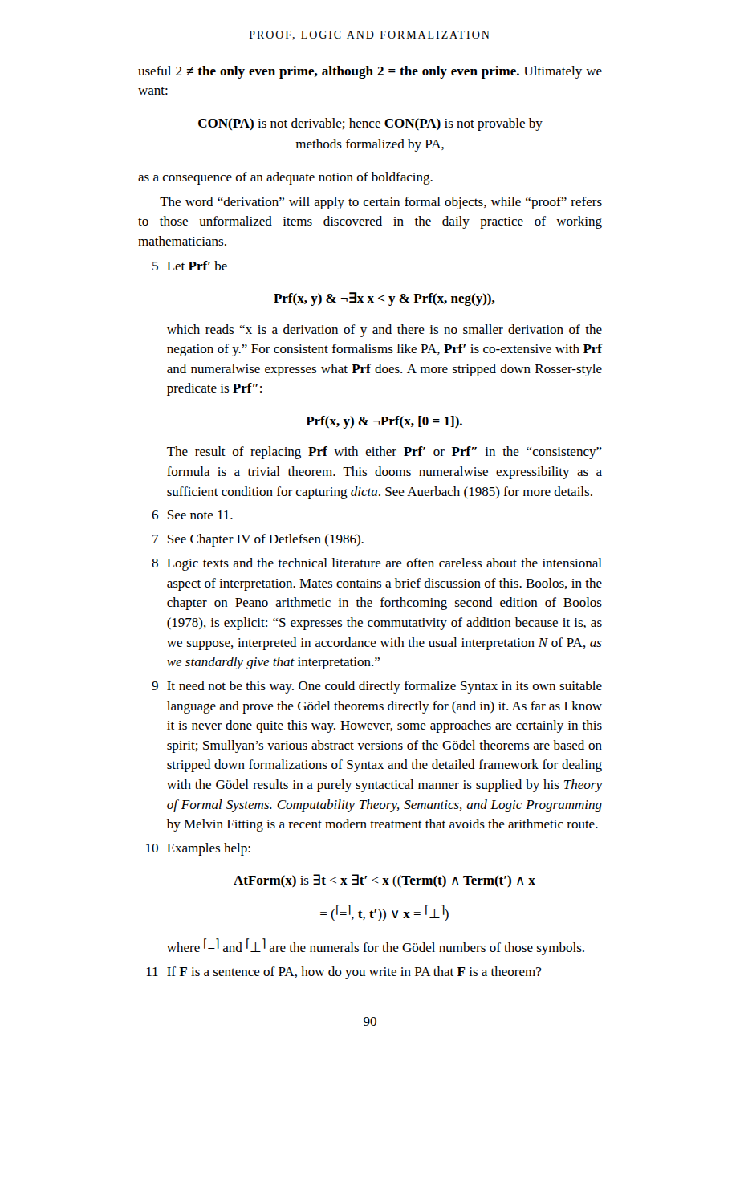Proof, Logic and Formalization
useful 2 ≠ the only even prime, although 2 = the only even prime. Ultimately we want:
CON(PA) is not derivable; hence CON(PA) is not provable by
methods formalized by PA,
as a consequence of an adequate notion of boldfacing.
The word “derivation” will apply to certain formal objects, while “proof” refers to those unformalized items discovered in the daily practice of working mathematicians.
Let Prf′ be
Prf(x, y) & ¬∃x x < y & Prf(x, neg(y)),
which reads “x is a derivation of y and there is no smaller derivation of the negation of y.” For consistent formalisms like PA, Prf′ is co-extensive with Prf and numeralwise expresses what Prf does. A more stripped down Rosser-style predicate is Prf″:
Prf(x, y) & ¬Prf(x, [0 = 1]).
The result of replacing Prf with either Prf′ or Prf″ in the “consistency” formula is a trivial theorem. This dooms numeralwise expressibility as a sufficient condition for capturing dicta. See Auerbach (1985) for more details.
See note 11.
See Chapter IV of Detlefsen (1986).
Logic texts and the technical literature are often careless about the intensional aspect of interpretation. Mates contains a brief discussion of this. Boolos, in the chapter on Peano arithmetic in the forthcoming second edition of Boolos (1978), is explicit: “S expresses the commutativity of addition because it is, as we suppose, interpreted in accordance with the usual interpretation N of PA, as we standardly give that interpretation.”
It need not be this way. One could directly formalize Syntax in its own suitable language and prove the Gödel theorems directly for (and in) it. As far as I know it is never done quite this way. However, some approaches are certainly in this spirit; Smullyan’s various abstract versions of the Gödel theorems are based on stripped down formalizations of Syntax and the detailed framework for dealing with the Gödel results in a purely syntactical manner is supplied by his Theory of Formal Systems. Computability Theory, Semantics, and Logic Programming by Melvin Fitting is a recent modern treatment that avoids the arithmetic route.
Examples help:
AtForm(x) is ∃t < x ∃t′ < x ((Term(t) ∧ Term(t′) ∧ x
= (⌈=⌉, t, t′)) ∨ x = ⌈⊥⌉)
where ⌈=⌉ and ⌈⊥⌉ are the numerals for the Gödel numbers of those symbols.
If F is a sentence of PA, how do you write in PA that F is a theorem?
90